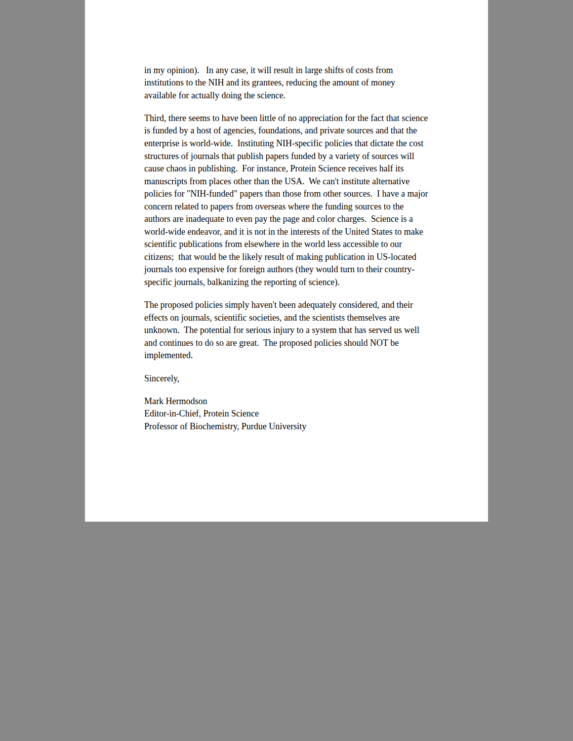in my opinion). In any case, it will result in large shifts of costs from institutions to the NIH and its grantees, reducing the amount of money available for actually doing the science.
Third, there seems to have been little of no appreciation for the fact that science is funded by a host of agencies, foundations, and private sources and that the enterprise is world-wide. Instituting NIH-specific policies that dictate the cost structures of journals that publish papers funded by a variety of sources will cause chaos in publishing. For instance, Protein Science receives half its manuscripts from places other than the USA. We can't institute alternative policies for "NIH-funded" papers than those from other sources. I have a major concern related to papers from overseas where the funding sources to the authors are inadequate to even pay the page and color charges. Science is a world-wide endeavor, and it is not in the interests of the United States to make scientific publications from elsewhere in the world less accessible to our citizens; that would be the likely result of making publication in US-located journals too expensive for foreign authors (they would turn to their country-specific journals, balkanizing the reporting of science).
The proposed policies simply haven't been adequately considered, and their effects on journals, scientific societies, and the scientists themselves are unknown. The potential for serious injury to a system that has served us well and continues to do so are great. The proposed policies should NOT be implemented.
Sincerely,
Mark Hermodson
Editor-in-Chief, Protein Science
Professor of Biochemistry, Purdue University